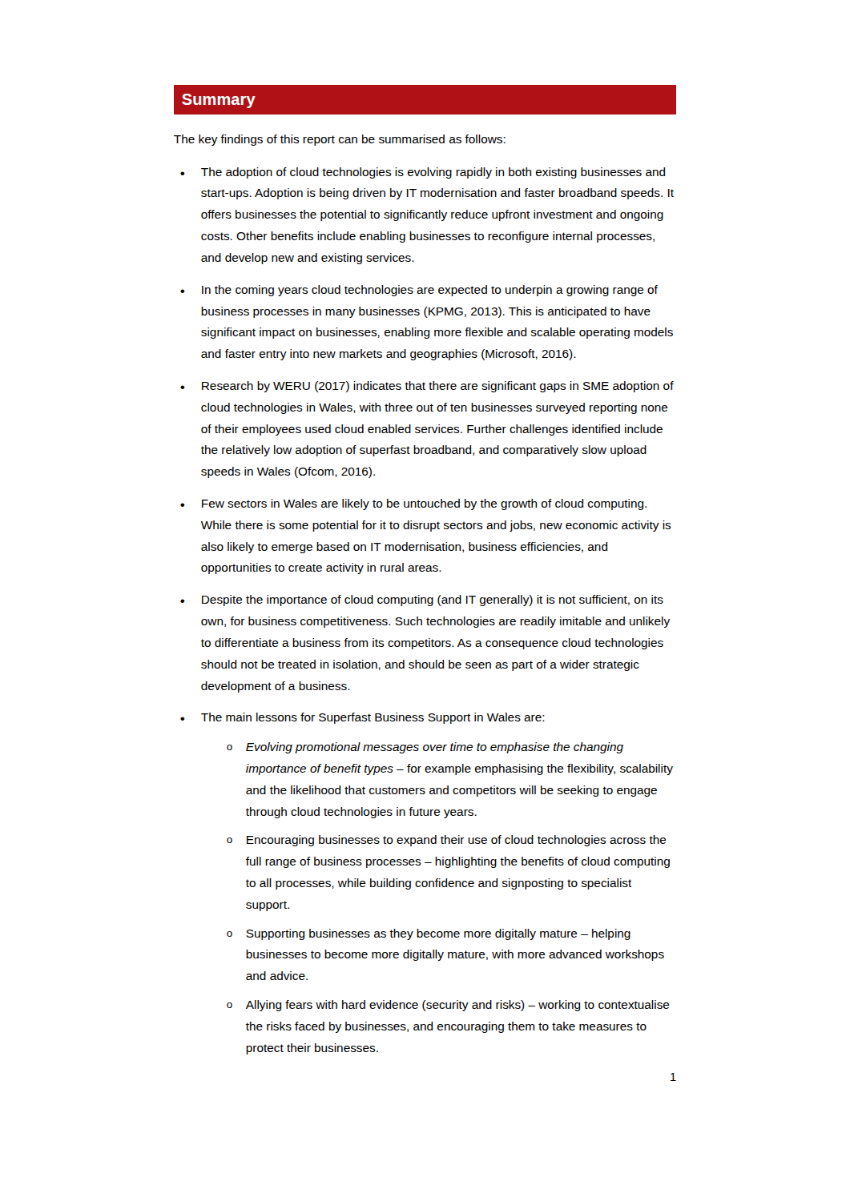Summary
The key findings of this report can be summarised as follows:
The adoption of cloud technologies is evolving rapidly in both existing businesses and start-ups. Adoption is being driven by IT modernisation and faster broadband speeds. It offers businesses the potential to significantly reduce upfront investment and ongoing costs. Other benefits include enabling businesses to reconfigure internal processes, and develop new and existing services.
In the coming years cloud technologies are expected to underpin a growing range of business processes in many businesses (KPMG, 2013). This is anticipated to have significant impact on businesses, enabling more flexible and scalable operating models and faster entry into new markets and geographies (Microsoft, 2016).
Research by WERU (2017) indicates that there are significant gaps in SME adoption of cloud technologies in Wales, with three out of ten businesses surveyed reporting none of their employees used cloud enabled services. Further challenges identified include the relatively low adoption of superfast broadband, and comparatively slow upload speeds in Wales (Ofcom, 2016).
Few sectors in Wales are likely to be untouched by the growth of cloud computing. While there is some potential for it to disrupt sectors and jobs, new economic activity is also likely to emerge based on IT modernisation, business efficiencies, and opportunities to create activity in rural areas.
Despite the importance of cloud computing (and IT generally) it is not sufficient, on its own, for business competitiveness. Such technologies are readily imitable and unlikely to differentiate a business from its competitors. As a consequence cloud technologies should not be treated in isolation, and should be seen as part of a wider strategic development of a business.
The main lessons for Superfast Business Support in Wales are:
Evolving promotional messages over time to emphasise the changing importance of benefit types – for example emphasising the flexibility, scalability and the likelihood that customers and competitors will be seeking to engage through cloud technologies in future years.
Encouraging businesses to expand their use of cloud technologies across the full range of business processes – highlighting the benefits of cloud computing to all processes, while building confidence and signposting to specialist support.
Supporting businesses as they become more digitally mature – helping businesses to become more digitally mature, with more advanced workshops and advice.
Allying fears with hard evidence (security and risks) – working to contextualise the risks faced by businesses, and encouraging them to take measures to protect their businesses.
1